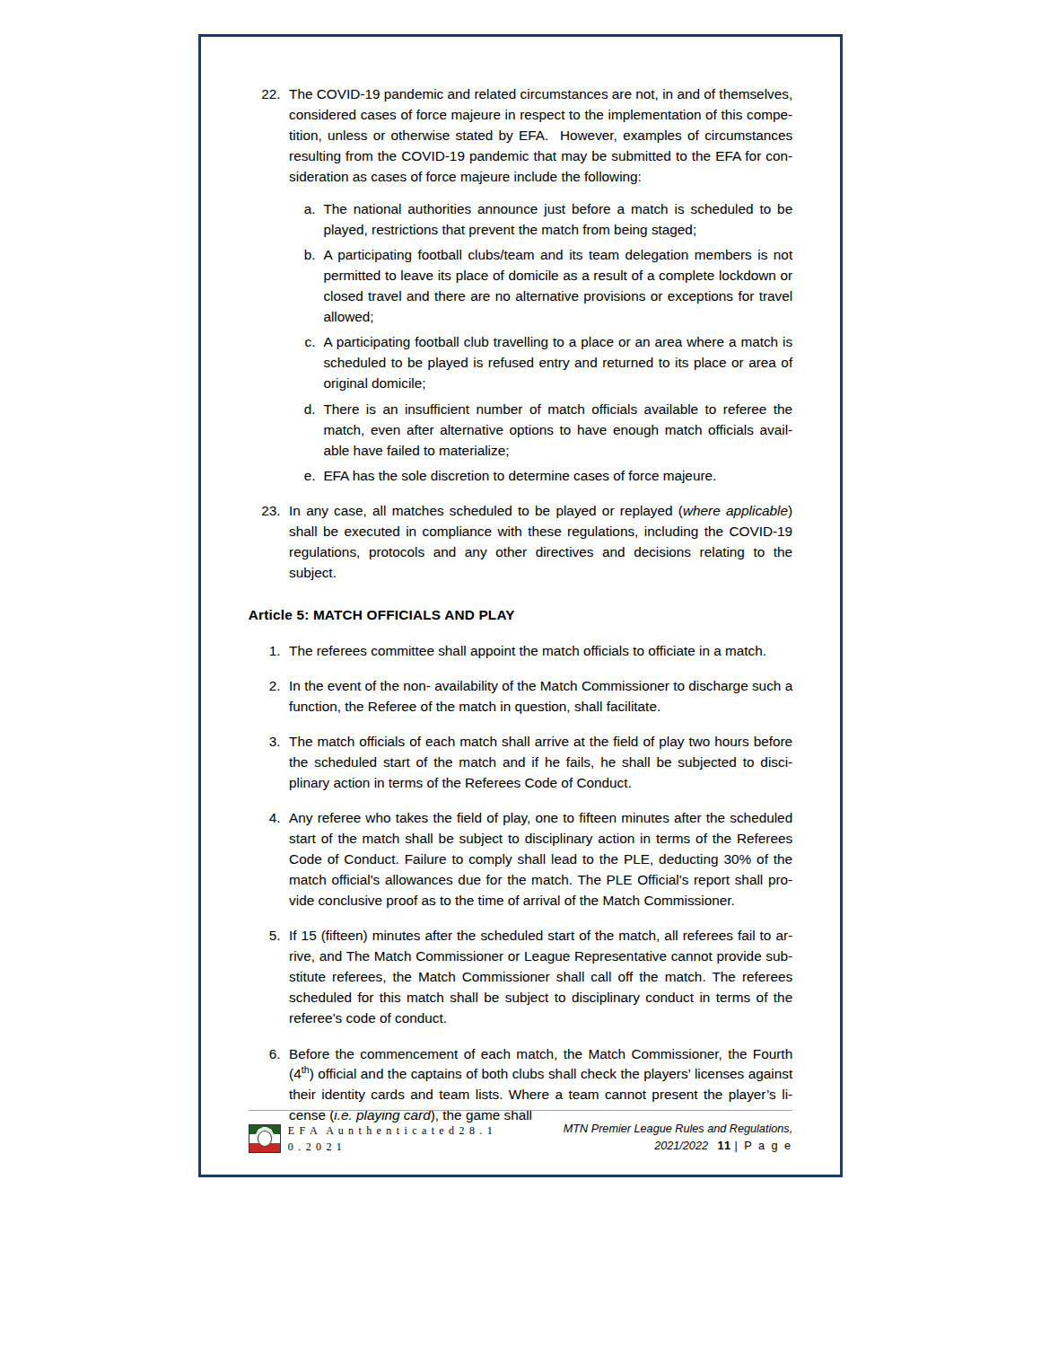The COVID-19 pandemic and related circumstances are not, in and of themselves, considered cases of force majeure in respect to the implementation of this competition, unless or otherwise stated by EFA. However, examples of circumstances resulting from the COVID-19 pandemic that may be submitted to the EFA for consideration as cases of force majeure include the following:
The national authorities announce just before a match is scheduled to be played, restrictions that prevent the match from being staged;
A participating football clubs/team and its team delegation members is not permitted to leave its place of domicile as a result of a complete lockdown or closed travel and there are no alternative provisions or exceptions for travel allowed;
A participating football club travelling to a place or an area where a match is scheduled to be played is refused entry and returned to its place or area of original domicile;
There is an insufficient number of match officials available to referee the match, even after alternative options to have enough match officials available have failed to materialize;
EFA has the sole discretion to determine cases of force majeure.
In any case, all matches scheduled to be played or replayed (where applicable) shall be executed in compliance with these regulations, including the COVID-19 regulations, protocols and any other directives and decisions relating to the subject.
Article 5: MATCH OFFICIALS AND PLAY
The referees committee shall appoint the match officials to officiate in a match.
In the event of the non- availability of the Match Commissioner to discharge such a function, the Referee of the match in question, shall facilitate.
The match officials of each match shall arrive at the field of play two hours before the scheduled start of the match and if he fails, he shall be subjected to disciplinary action in terms of the Referees Code of Conduct.
Any referee who takes the field of play, one to fifteen minutes after the scheduled start of the match shall be subject to disciplinary action in terms of the Referees Code of Conduct. Failure to comply shall lead to the PLE, deducting 30% of the match official's allowances due for the match. The PLE Official's report shall provide conclusive proof as to the time of arrival of the Match Commissioner.
If 15 (fifteen) minutes after the scheduled start of the match, all referees fail to arrive, and The Match Commissioner or League Representative cannot provide substitute referees, the Match Commissioner shall call off the match. The referees scheduled for this match shall be subject to disciplinary conduct in terms of the referee's code of conduct.
Before the commencement of each match, the Match Commissioner, the Fourth (4th) official and the captains of both clubs shall check the players’ licenses against their identity cards and team lists. Where a team cannot present the player’s license (i.e. playing card), the game shall
E F A A u n t h e n t i c a t e d 2 8 . 1 0 . 2 0 2 1
MTN Premier League Rules and Regulations, 2021/2022 11 | P a g e